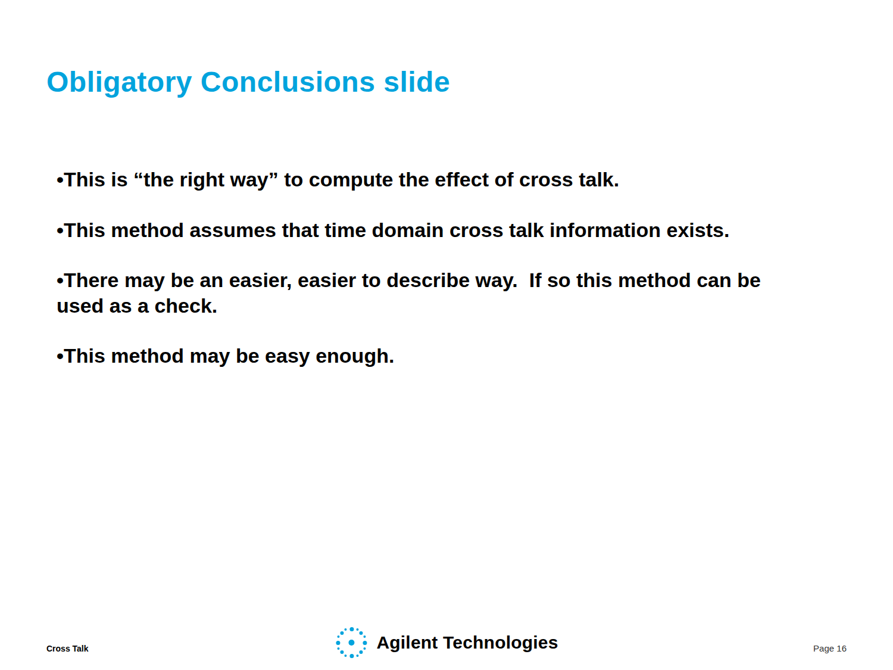Obligatory Conclusions slide
•This is “the right way” to compute the effect of cross talk.
•This method assumes that time domain cross talk information exists.
•There may be an easier, easier to describe way. If so this method can be used as a check.
•This method may be easy enough.
Cross Talk
Agilent Technologies
Page 16